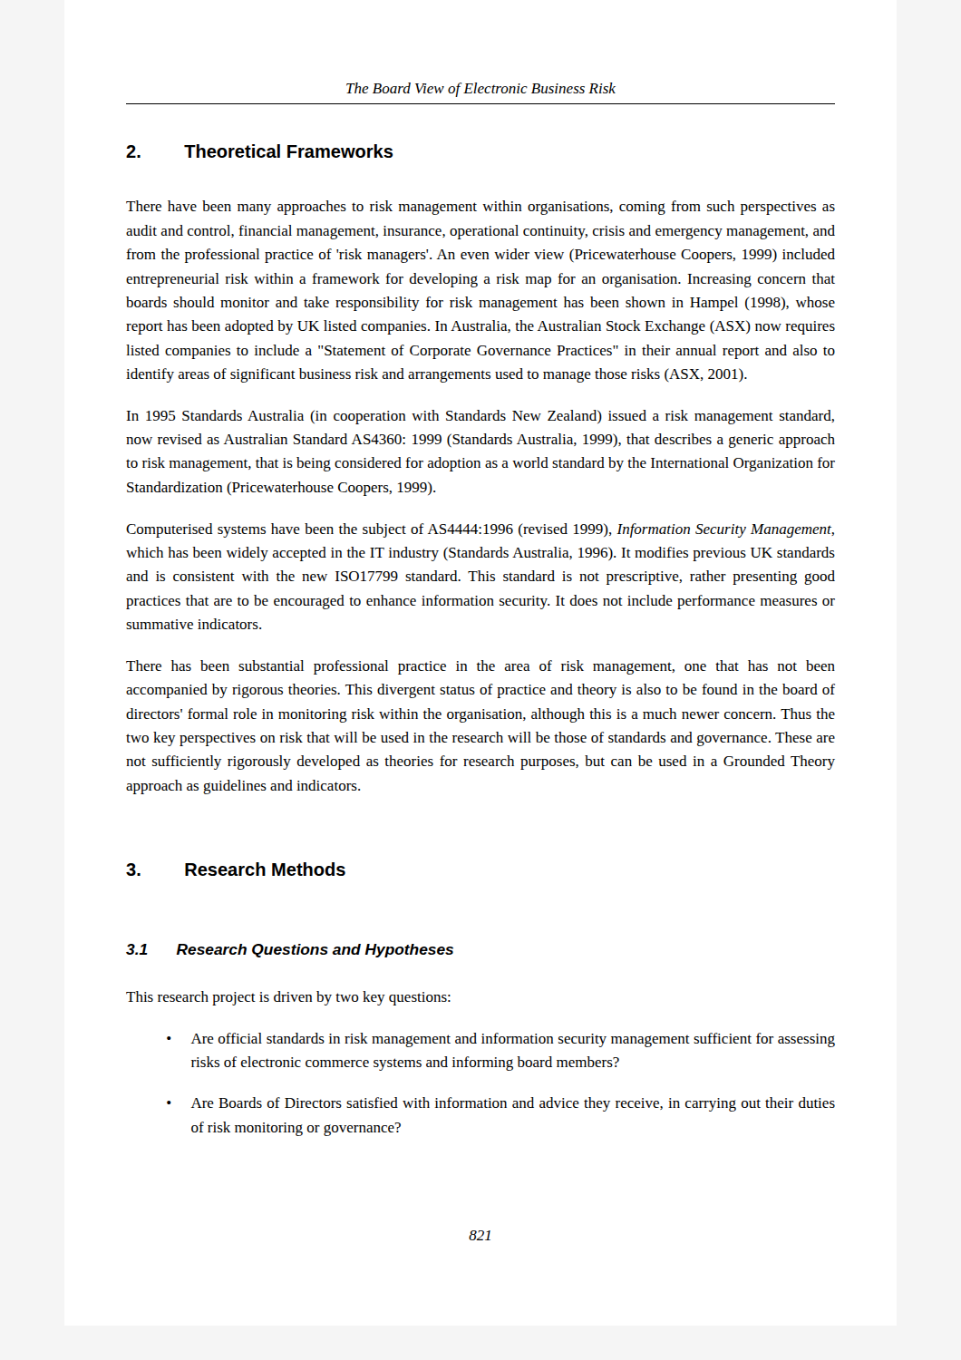The Board View of Electronic Business Risk
2. Theoretical Frameworks
There have been many approaches to risk management within organisations, coming from such perspectives as audit and control, financial management, insurance, operational continuity, crisis and emergency management, and from the professional practice of 'risk managers'. An even wider view (Pricewaterhouse Coopers, 1999) included entrepreneurial risk within a framework for developing a risk map for an organisation. Increasing concern that boards should monitor and take responsibility for risk management has been shown in Hampel (1998), whose report has been adopted by UK listed companies. In Australia, the Australian Stock Exchange (ASX) now requires listed companies to include a "Statement of Corporate Governance Practices" in their annual report and also to identify areas of significant business risk and arrangements used to manage those risks (ASX, 2001).
In 1995 Standards Australia (in cooperation with Standards New Zealand) issued a risk management standard, now revised as Australian Standard AS4360: 1999 (Standards Australia, 1999), that describes a generic approach to risk management, that is being considered for adoption as a world standard by the International Organization for Standardization (Pricewaterhouse Coopers, 1999).
Computerised systems have been the subject of AS4444:1996 (revised 1999), Information Security Management, which has been widely accepted in the IT industry (Standards Australia, 1996). It modifies previous UK standards and is consistent with the new ISO17799 standard. This standard is not prescriptive, rather presenting good practices that are to be encouraged to enhance information security. It does not include performance measures or summative indicators.
There has been substantial professional practice in the area of risk management, one that has not been accompanied by rigorous theories. This divergent status of practice and theory is also to be found in the board of directors' formal role in monitoring risk within the organisation, although this is a much newer concern. Thus the two key perspectives on risk that will be used in the research will be those of standards and governance. These are not sufficiently rigorously developed as theories for research purposes, but can be used in a Grounded Theory approach as guidelines and indicators.
3. Research Methods
3.1 Research Questions and Hypotheses
This research project is driven by two key questions:
Are official standards in risk management and information security management sufficient for assessing risks of electronic commerce systems and informing board members?
Are Boards of Directors satisfied with information and advice they receive, in carrying out their duties of risk monitoring or governance?
821